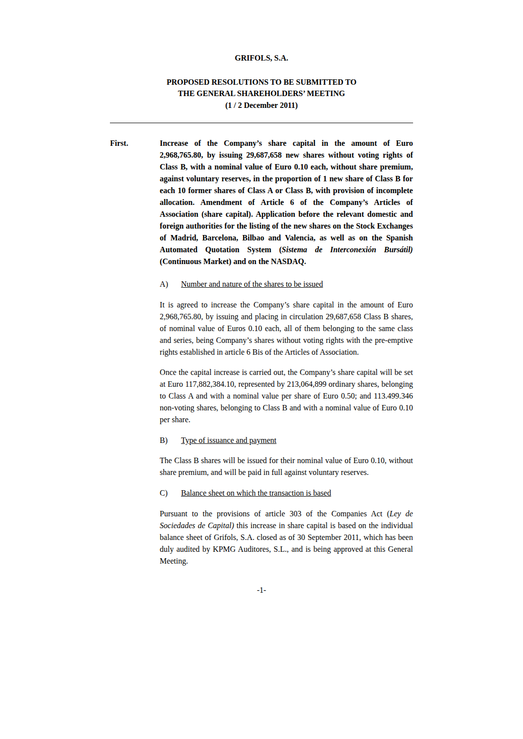GRIFOLS, S.A.
PROPOSED RESOLUTIONS TO BE SUBMITTED TO
THE GENERAL SHAREHOLDERS’ MEETING
(1 / 2 December 2011)
First.
Increase of the Company’s share capital in the amount of Euro 2,968,765.80, by issuing 29,687,658 new shares without voting rights of Class B, with a nominal value of Euro 0.10 each, without share premium, against voluntary reserves, in the proportion of 1 new share of Class B for each 10 former shares of Class A or Class B, with provision of incomplete allocation. Amendment of Article 6 of the Company’s Articles of Association (share capital). Application before the relevant domestic and foreign authorities for the listing of the new shares on the Stock Exchanges of Madrid, Barcelona, Bilbao and Valencia, as well as on the Spanish Automated Quotation System (Sistema de Interconexión Bursátil) (Continuous Market) and on the NASDAQ.
A)
Number and nature of the shares to be issued
It is agreed to increase the Company’s share capital in the amount of Euro 2,968,765.80, by issuing and placing in circulation 29,687,658 Class B shares, of nominal value of Euros 0.10 each, all of them belonging to the same class and series, being Company’s shares without voting rights with the pre-emptive rights established in article 6 Bis of the Articles of Association.
Once the capital increase is carried out, the Company’s share capital will be set at Euro 117,882,384.10, represented by 213,064,899 ordinary shares, belonging to Class A and with a nominal value per share of Euro 0.50; and 113.499.346 non-voting shares, belonging to Class B and with a nominal value of Euro 0.10 per share.
B)
Type of issuance and payment
The Class B shares will be issued for their nominal value of Euro 0.10, without share premium, and will be paid in full against voluntary reserves.
C)
Balance sheet on which the transaction is based
Pursuant to the provisions of article 303 of the Companies Act (Ley de Sociedades de Capital) this increase in share capital is based on the individual balance sheet of Grifols, S.A. closed as of 30 September 2011, which has been duly audited by KPMG Auditores, S.L., and is being approved at this General Meeting.
-1-